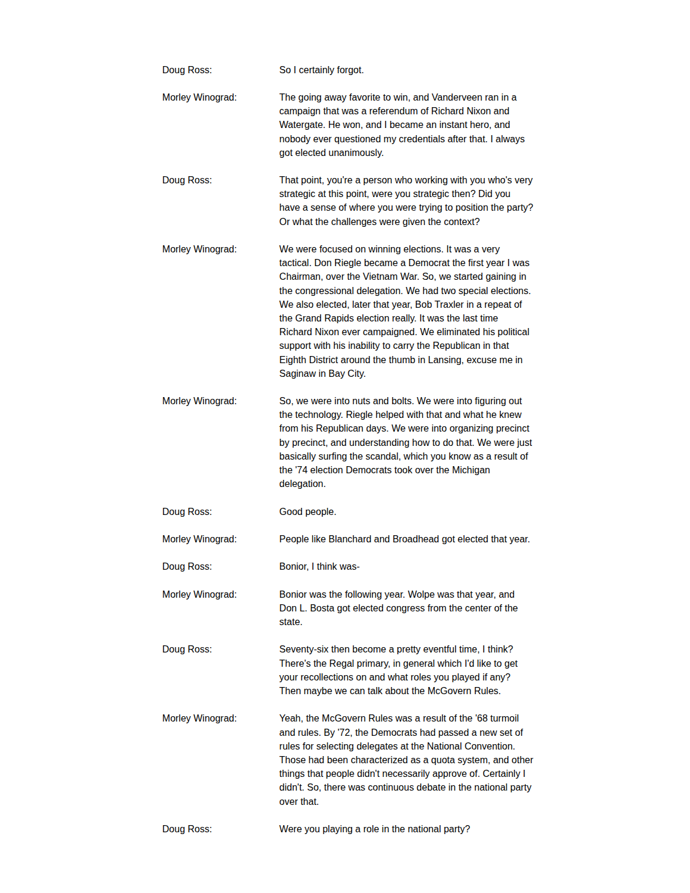Doug Ross:
So I certainly forgot.
Morley Winograd:
The going away favorite to win, and Vanderveen ran in a campaign that was a referendum of Richard Nixon and Watergate. He won, and I became an instant hero, and nobody ever questioned my credentials after that. I always got elected unanimously.
Doug Ross:
That point, you're a person who working with you who's very strategic at this point, were you strategic then? Did you have a sense of where you were trying to position the party? Or what the challenges were given the context?
Morley Winograd:
We were focused on winning elections. It was a very tactical. Don Riegle became a Democrat the first year I was Chairman, over the Vietnam War. So, we started gaining in the congressional delegation. We had two special elections. We also elected, later that year, Bob Traxler in a repeat of the Grand Rapids election really. It was the last time Richard Nixon ever campaigned. We eliminated his political support with his inability to carry the Republican in that Eighth District around the thumb in Lansing, excuse me in Saginaw in Bay City.
Morley Winograd:
So, we were into nuts and bolts. We were into figuring out the technology. Riegle helped with that and what he knew from his Republican days. We were into organizing precinct by precinct, and understanding how to do that. We were just basically surfing the scandal, which you know as a result of the '74 election Democrats took over the Michigan delegation.
Doug Ross:
Good people.
Morley Winograd:
People like Blanchard and Broadhead got elected that year.
Doug Ross:
Bonior, I think was-
Morley Winograd:
Bonior was the following year. Wolpe was that year, and Don L. Bosta got elected congress from the center of the state.
Doug Ross:
Seventy-six then become a pretty eventful time, I think? There's the Regal primary, in general which I'd like to get your recollections on and what roles you played if any? Then maybe we can talk about the McGovern Rules.
Morley Winograd:
Yeah, the McGovern Rules was a result of the '68 turmoil and rules. By '72, the Democrats had passed a new set of rules for selecting delegates at the National Convention. Those had been characterized as a quota system, and other things that people didn't necessarily approve of. Certainly I didn't. So, there was continuous debate in the national party over that.
Doug Ross:
Were you playing a role in the national party?